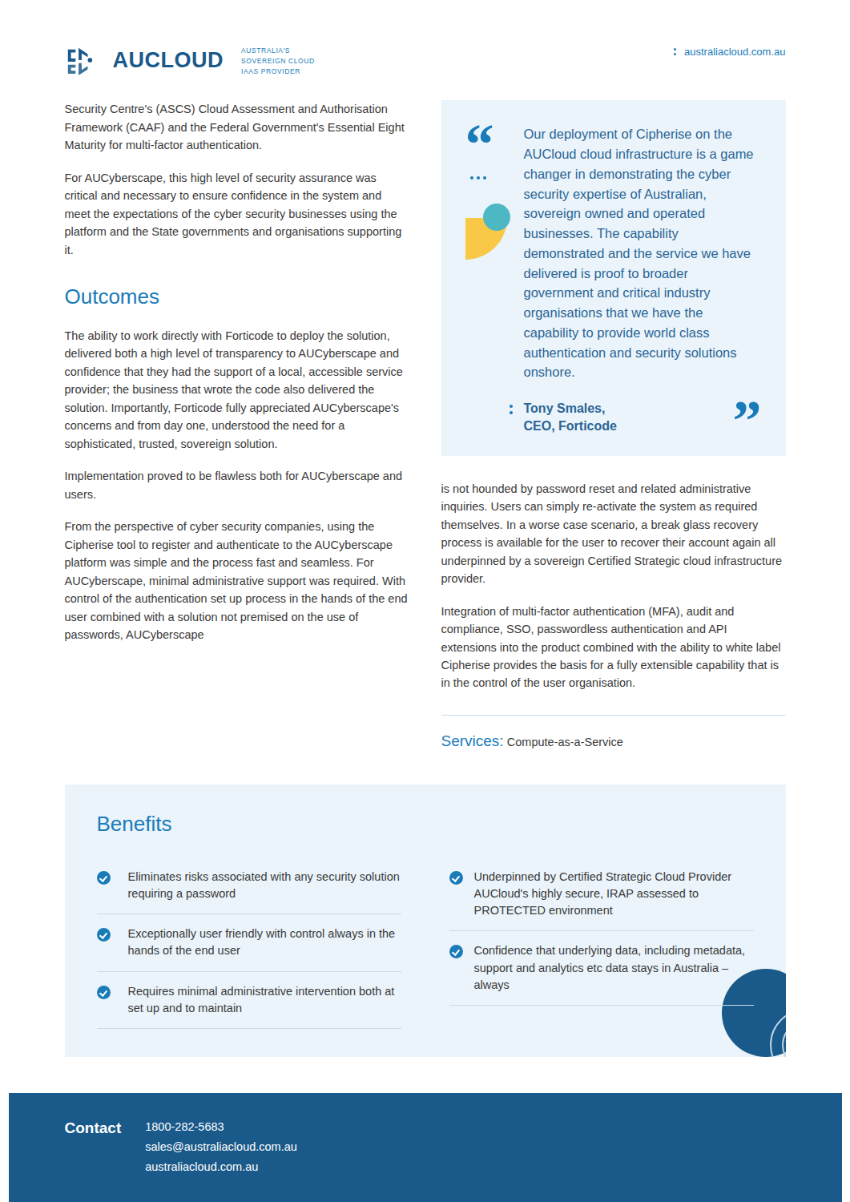AUCLOUD
Australia's
Sovereign Cloud
IaaS Provider
australiacloud.com.au
Security Centre's (ASCS) Cloud Assessment and Authorisation Framework (CAAF) and the Federal Government's Essential Eight Maturity for multi-factor authentication.
For AUCyberscape, this high level of security assurance was critical and necessary to ensure confidence in the system and meet the expectations of the cyber security businesses using the platform and the State governments and organisations supporting it.
Outcomes
The ability to work directly with Forticode to deploy the solution, delivered both a high level of transparency to AUCyberscape and confidence that they had the support of a local, accessible service provider; the business that wrote the code also delivered the solution. Importantly, Forticode fully appreciated AUCyberscape's concerns and from day one, understood the need for a sophisticated, trusted, sovereign solution.
Implementation proved to be flawless both for AUCyberscape and users.
From the perspective of cyber security companies, using the Cipherise tool to register and authenticate to the AUCyberscape platform was simple and the process fast and seamless. For AUCyberscape, minimal administrative support was required. With control of the authentication set up process in the hands of the end user combined with a solution not premised on the use of passwords, AUCyberscape
“
Our deployment of Cipherise on the AUCloud cloud infrastructure is a game changer in demonstrating the cyber security expertise of Australian, sovereign owned and operated businesses. The capability demonstrated and the service we have delivered is proof to broader government and critical industry organisations that we have the capability to provide world class authentication and security solutions onshore.
Tony Smales,
CEO, Forticode
”
is not hounded by password reset and related administrative inquiries. Users can simply re-activate the system as required themselves. In a worse case scenario, a break glass recovery process is available for the user to recover their account again all underpinned by a sovereign Certified Strategic cloud infrastructure provider.
Integration of multi-factor authentication (MFA), audit and compliance, SSO, passwordless authentication and API extensions into the product combined with the ability to white label Cipherise provides the basis for a fully extensible capability that is in the control of the user organisation.
Services: Compute-as-a-Service
Benefits
Eliminates risks associated with any security solution requiring a password
Exceptionally user friendly with control always in the hands of the end user
Requires minimal administrative intervention both at set up and to maintain
Underpinned by Certified Strategic Cloud Provider AUCloud's highly secure, IRAP assessed to PROTECTED environment
Confidence that underlying data, including metadata, support and analytics etc data stays in Australia – always
Contact
1800-282-5683
sales@australiacloud.com.au
australiacloud.com.au